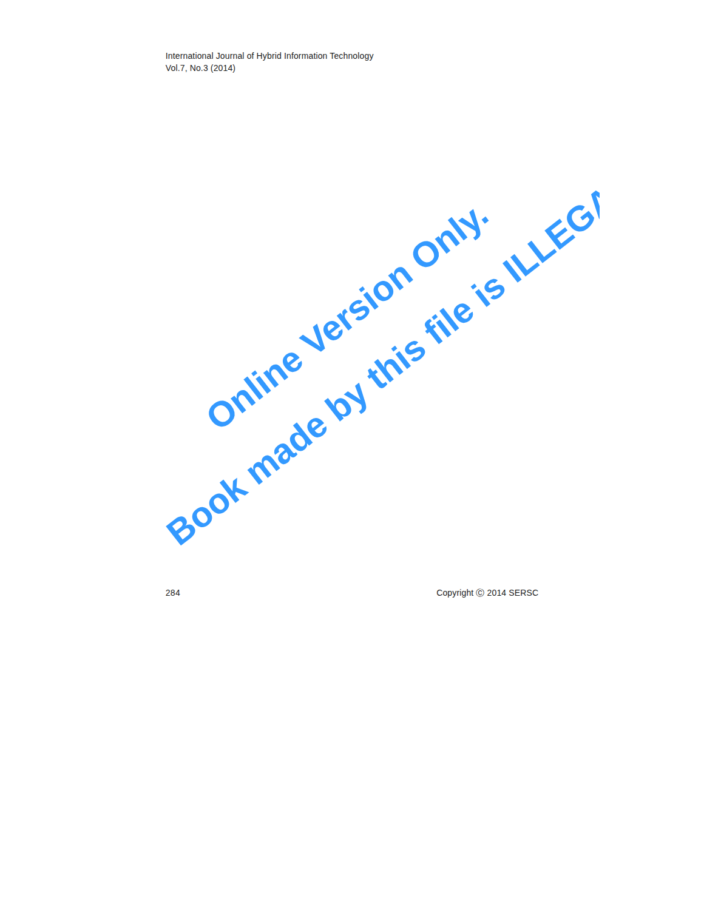International Journal of Hybrid Information Technology Vol.7, No.3 (2014)
284 Copyright Ⓒ 2014 SERSC
Online Version Only. Book made by this file is ILLEGAL.